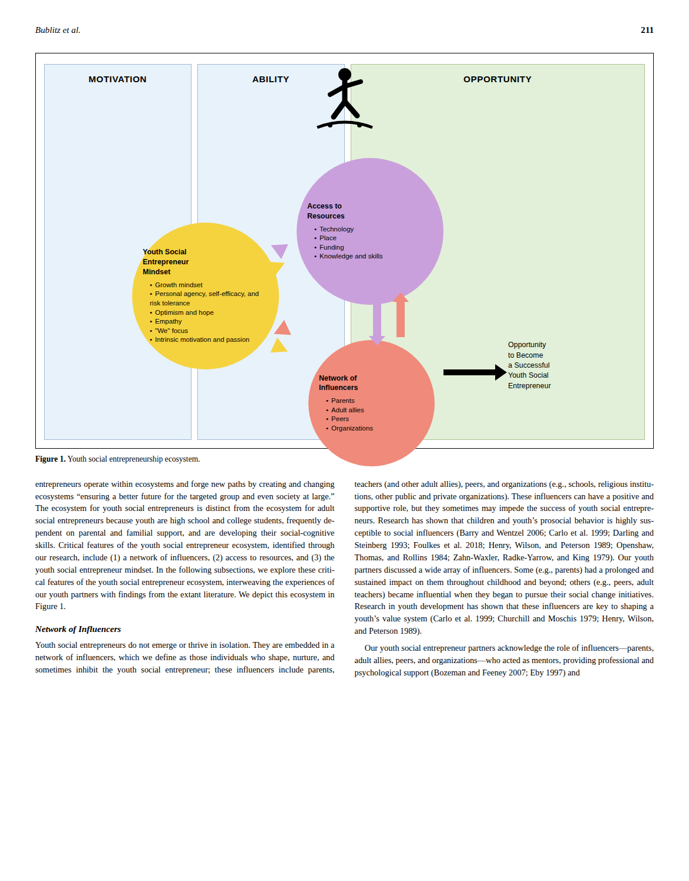Bublitz et al. 211
MOTIVATION
ABILITY
OPPORTUNITY
Youth Social
Entrepreneur
Mindset
Growth mindset
Personal agency, self-efficacy, and risk tolerance
Optimism and hope
Empathy
"We" focus
Intrinsic motivation and passion
Access to
Resources
Technology
Place
Funding
Knowledge and skills
Network of
Influencers
Parents
Adult allies
Peers
Organizations
Opportunity
to Become
a Successful
Youth Social
Entrepreneur
Figure 1. Youth social entrepreneurship ecosystem.
entrepreneurs operate within ecosystems and forge new paths by creating and changing ecosystems “ensuring a better future for the targeted group and even society at large.” The ecosystem for youth social entrepreneurs is distinct from the ecosystem for adult social entrepreneurs because youth are high school and college students, frequently dependent on parental and familial support, and are developing their social-cognitive skills. Critical features of the youth social entrepreneur ecosystem, identified through our research, include (1) a network of influencers, (2) access to resources, and (3) the youth social entrepreneur mindset. In the following subsections, we explore these critical features of the youth social entrepreneur ecosystem, interweaving the experiences of our youth partners with findings from the extant literature. We depict this ecosystem in Figure 1.
Network of Influencers
Youth social entrepreneurs do not emerge or thrive in isolation. They are embedded in a network of influencers, which we define as those individuals who shape, nurture, and sometimes inhibit the youth social entrepreneur; these influencers include parents, teachers (and other adult allies), peers, and organizations (e.g., schools, religious institutions, other public and private organizations). These influencers can have a positive and supportive role, but they sometimes may impede the success of youth social entrepreneurs. Research has shown that children and youth’s prosocial behavior is highly susceptible to social influencers (Barry and Wentzel 2006; Carlo et al. 1999; Darling and Steinberg 1993; Foulkes et al. 2018; Henry, Wilson, and Peterson 1989; Openshaw, Thomas, and Rollins 1984; Zahn-Waxler, Radke-Yarrow, and King 1979). Our youth partners discussed a wide array of influencers. Some (e.g., parents) had a prolonged and sustained impact on them throughout childhood and beyond; others (e.g., peers, adult teachers) became influential when they began to pursue their social change initiatives. Research in youth development has shown that these influencers are key to shaping a youth’s value system (Carlo et al. 1999; Churchill and Moschis 1979; Henry, Wilson, and Peterson 1989).
Our youth social entrepreneur partners acknowledge the role of influencers—parents, adult allies, peers, and organizations—who acted as mentors, providing professional and psychological support (Bozeman and Feeney 2007; Eby 1997) and